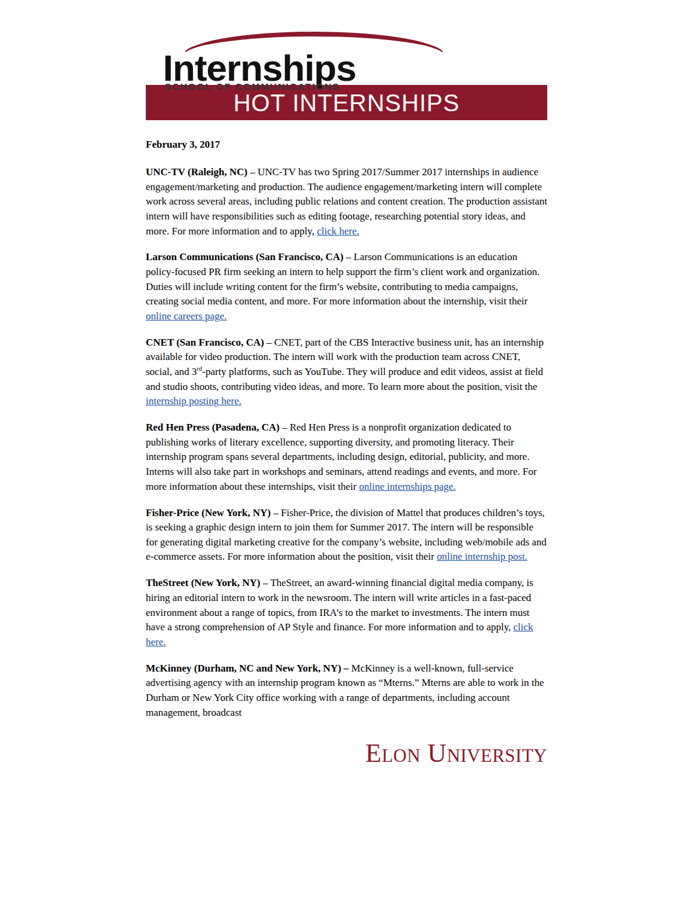Internships SCHOOL OF COMMUNICATIONS
Hot Internships
February 3, 2017
UNC-TV (Raleigh, NC) – UNC-TV has two Spring 2017/Summer 2017 internships in audience engagement/marketing and production. The audience engagement/marketing intern will complete work across several areas, including public relations and content creation. The production assistant intern will have responsibilities such as editing footage, researching potential story ideas, and more. For more information and to apply, click here.
Larson Communications (San Francisco, CA) – Larson Communications is an education policy-focused PR firm seeking an intern to help support the firm’s client work and organization. Duties will include writing content for the firm’s website, contributing to media campaigns, creating social media content, and more. For more information about the internship, visit their online careers page.
CNET (San Francisco, CA) – CNET, part of the CBS Interactive business unit, has an internship available for video production. The intern will work with the production team across CNET, social, and 3rd-party platforms, such as YouTube. They will produce and edit videos, assist at field and studio shoots, contributing video ideas, and more. To learn more about the position, visit the internship posting here.
Red Hen Press (Pasadena, CA) – Red Hen Press is a nonprofit organization dedicated to publishing works of literary excellence, supporting diversity, and promoting literacy. Their internship program spans several departments, including design, editorial, publicity, and more. Interns will also take part in workshops and seminars, attend readings and events, and more. For more information about these internships, visit their online internships page.
Fisher-Price (New York, NY) – Fisher-Price, the division of Mattel that produces children’s toys, is seeking a graphic design intern to join them for Summer 2017. The intern will be responsible for generating digital marketing creative for the company’s website, including web/mobile ads and e-commerce assets. For more information about the position, visit their online internship post.
TheStreet (New York, NY) – TheStreet, an award-winning financial digital media company, is hiring an editorial intern to work in the newsroom. The intern will write articles in a fast-paced environment about a range of topics, from IRA’s to the market to investments. The intern must have a strong comprehension of AP Style and finance. For more information and to apply, click here.
McKinney (Durham, NC and New York, NY) – McKinney is a well-known, full-service advertising agency with an internship program known as “Mterns.” Mterns are able to work in the Durham or New York City office working with a range of departments, including account management, broadcast
Elon University